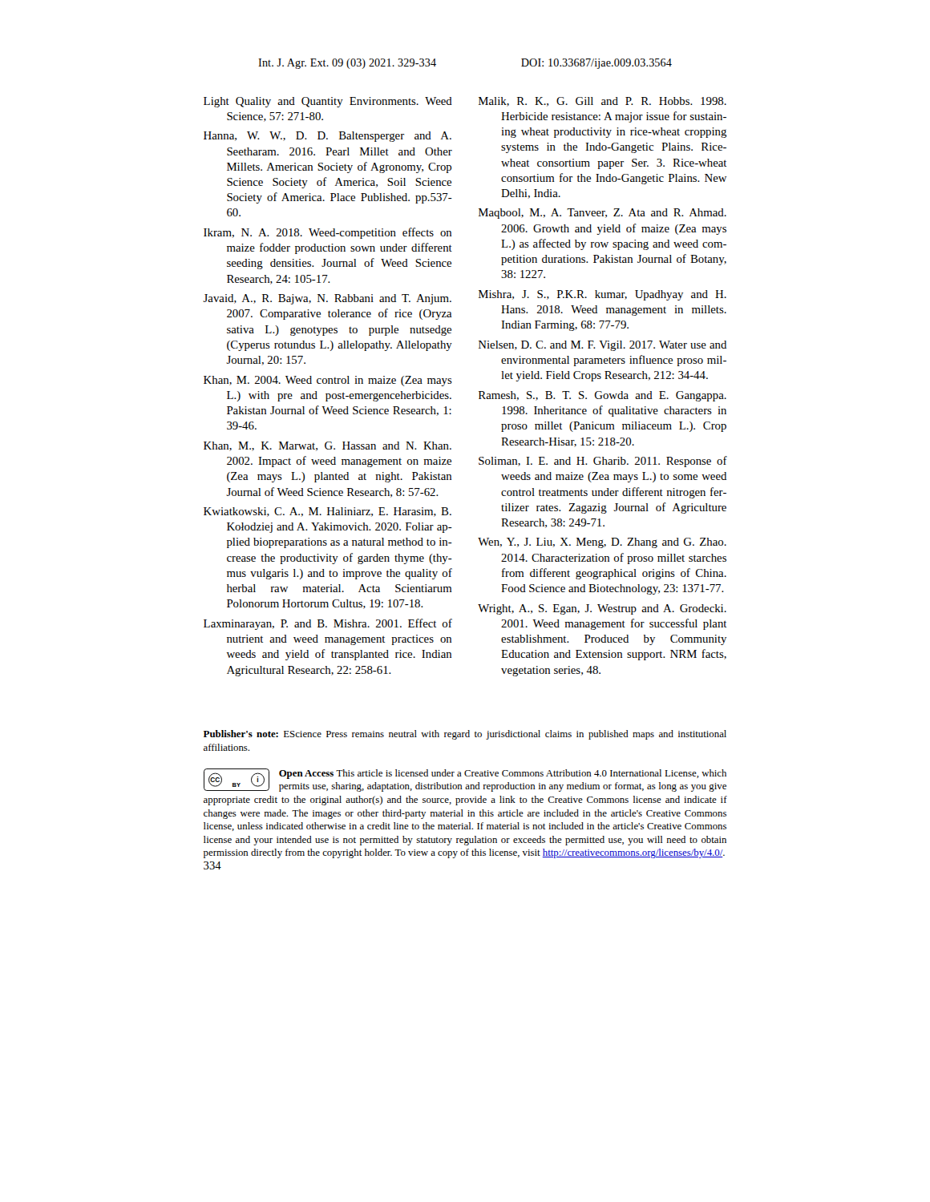Int. J. Agr. Ext. 09 (03) 2021. 329-334 DOI: 10.33687/ijae.009.03.3564
Light Quality and Quantity Environments. Weed Science, 57: 271-80.
Hanna, W. W., D. D. Baltensperger and A. Seetharam. 2016. Pearl Millet and Other Millets. American Society of Agronomy, Crop Science Society of America, Soil Science Society of America. Place Published. pp.537-60.
Ikram, N. A. 2018. Weed-competition effects on maize fodder production sown under different seeding densities. Journal of Weed Science Research, 24: 105-17.
Javaid, A., R. Bajwa, N. Rabbani and T. Anjum. 2007. Comparative tolerance of rice (Oryza sativa L.) genotypes to purple nutsedge (Cyperus rotundus L.) allelopathy. Allelopathy Journal, 20: 157.
Khan, M. 2004. Weed control in maize (Zea mays L.) with pre and post-emergenceherbicides. Pakistan Journal of Weed Science Research, 1: 39-46.
Khan, M., K. Marwat, G. Hassan and N. Khan. 2002. Impact of weed management on maize (Zea mays L.) planted at night. Pakistan Journal of Weed Science Research, 8: 57-62.
Kwiatkowski, C. A., M. Haliniarz, E. Harasim, B. Kołodziej and A. Yakimovich. 2020. Foliar applied biopreparations as a natural method to increase the productivity of garden thyme (thymus vulgaris l.) and to improve the quality of herbal raw material. Acta Scientiarum Polonorum Hortorum Cultus, 19: 107-18.
Laxminarayan, P. and B. Mishra. 2001. Effect of nutrient and weed management practices on weeds and yield of transplanted rice. Indian Agricultural Research, 22: 258-61.
Malik, R. K., G. Gill and P. R. Hobbs. 1998. Herbicide resistance: A major issue for sustaining wheat productivity in rice-wheat cropping systems in the Indo-Gangetic Plains. Rice-wheat consortium paper Ser. 3. Rice-wheat consortium for the Indo-Gangetic Plains. New Delhi, India.
Maqbool, M., A. Tanveer, Z. Ata and R. Ahmad. 2006. Growth and yield of maize (Zea mays L.) as affected by row spacing and weed competition durations. Pakistan Journal of Botany, 38: 1227.
Mishra, J. S., P.K.R. kumar, Upadhyay and H. Hans. 2018. Weed management in millets. Indian Farming, 68: 77-79.
Nielsen, D. C. and M. F. Vigil. 2017. Water use and environmental parameters influence proso millet yield. Field Crops Research, 212: 34-44.
Ramesh, S., B. T. S. Gowda and E. Gangappa. 1998. Inheritance of qualitative characters in proso millet (Panicum miliaceum L.). Crop Research-Hisar, 15: 218-20.
Soliman, I. E. and H. Gharib. 2011. Response of weeds and maize (Zea mays L.) to some weed control treatments under different nitrogen fertilizer rates. Zagazig Journal of Agriculture Research, 38: 249-71.
Wen, Y., J. Liu, X. Meng, D. Zhang and G. Zhao. 2014. Characterization of proso millet starches from different geographical origins of China. Food Science and Biotechnology, 23: 1371-77.
Wright, A., S. Egan, J. Westrup and A. Grodecki. 2001. Weed management for successful plant establishment. Produced by Community Education and Extension support. NRM facts, vegetation series, 48.
Publisher's note: EScience Press remains neutral with regard to jurisdictional claims in published maps and institutional affiliations.
CC i BY
Open Access This article is licensed under a Creative Commons Attribution 4.0 International License, which permits use, sharing, adaptation, distribution and reproduction in any medium or format, as long as you give appropriate credit to the original author(s) and the source, provide a link to the Creative Commons license and indicate if changes were made. The images or other third-party material in this article are included in the article's Creative Commons license, unless indicated otherwise in a credit line to the material. If material is not included in the article's Creative Commons license and your intended use is not permitted by statutory regulation or exceeds the permitted use, you will need to obtain permission directly from the copyright holder. To view a copy of this license, visit http://creativecommons.org/licenses/by/4.0/.
334